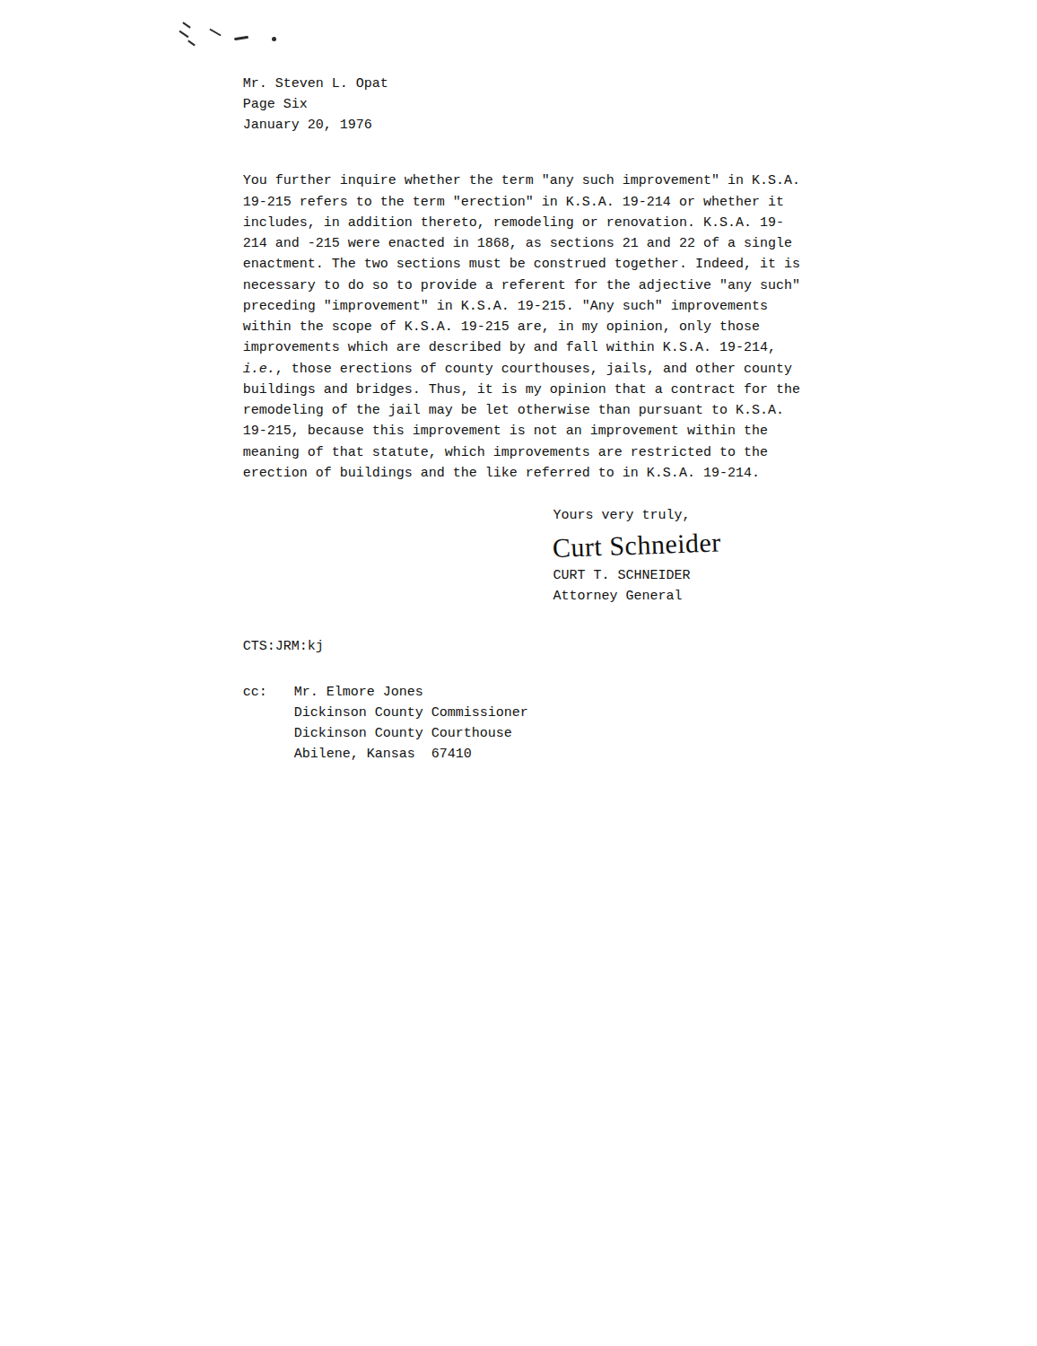Mr. Steven L. Opat
Page Six
January 20, 1976
You further inquire whether the term "any such improvement" in K.S.A. 19-215 refers to the term "erection" in K.S.A. 19-214 or whether it includes, in addition thereto, remodeling or renovation. K.S.A. 19-214 and -215 were enacted in 1868, as sections 21 and 22 of a single enactment. The two sections must be construed together. Indeed, it is necessary to do so to provide a referent for the adjective "any such" preceding "improvement" in K.S.A. 19-215. "Any such" improvements within the scope of K.S.A. 19-215 are, in my opinion, only those improvements which are described by and fall within K.S.A. 19-214, i.e., those erections of county courthouses, jails, and other county buildings and bridges. Thus, it is my opinion that a contract for the remodeling of the jail may be let otherwise than pursuant to K.S.A. 19-215, because this improvement is not an improvement within the meaning of that statute, which improvements are restricted to the erection of buildings and the like referred to in K.S.A. 19-214.
Yours very truly,
Curt Schneider
CURT T. SCHNEIDER
Attorney General
CTS:JRM:kj
cc:
Mr. Elmore Jones
Dickinson County Commissioner
Dickinson County Courthouse
Abilene, Kansas 67410